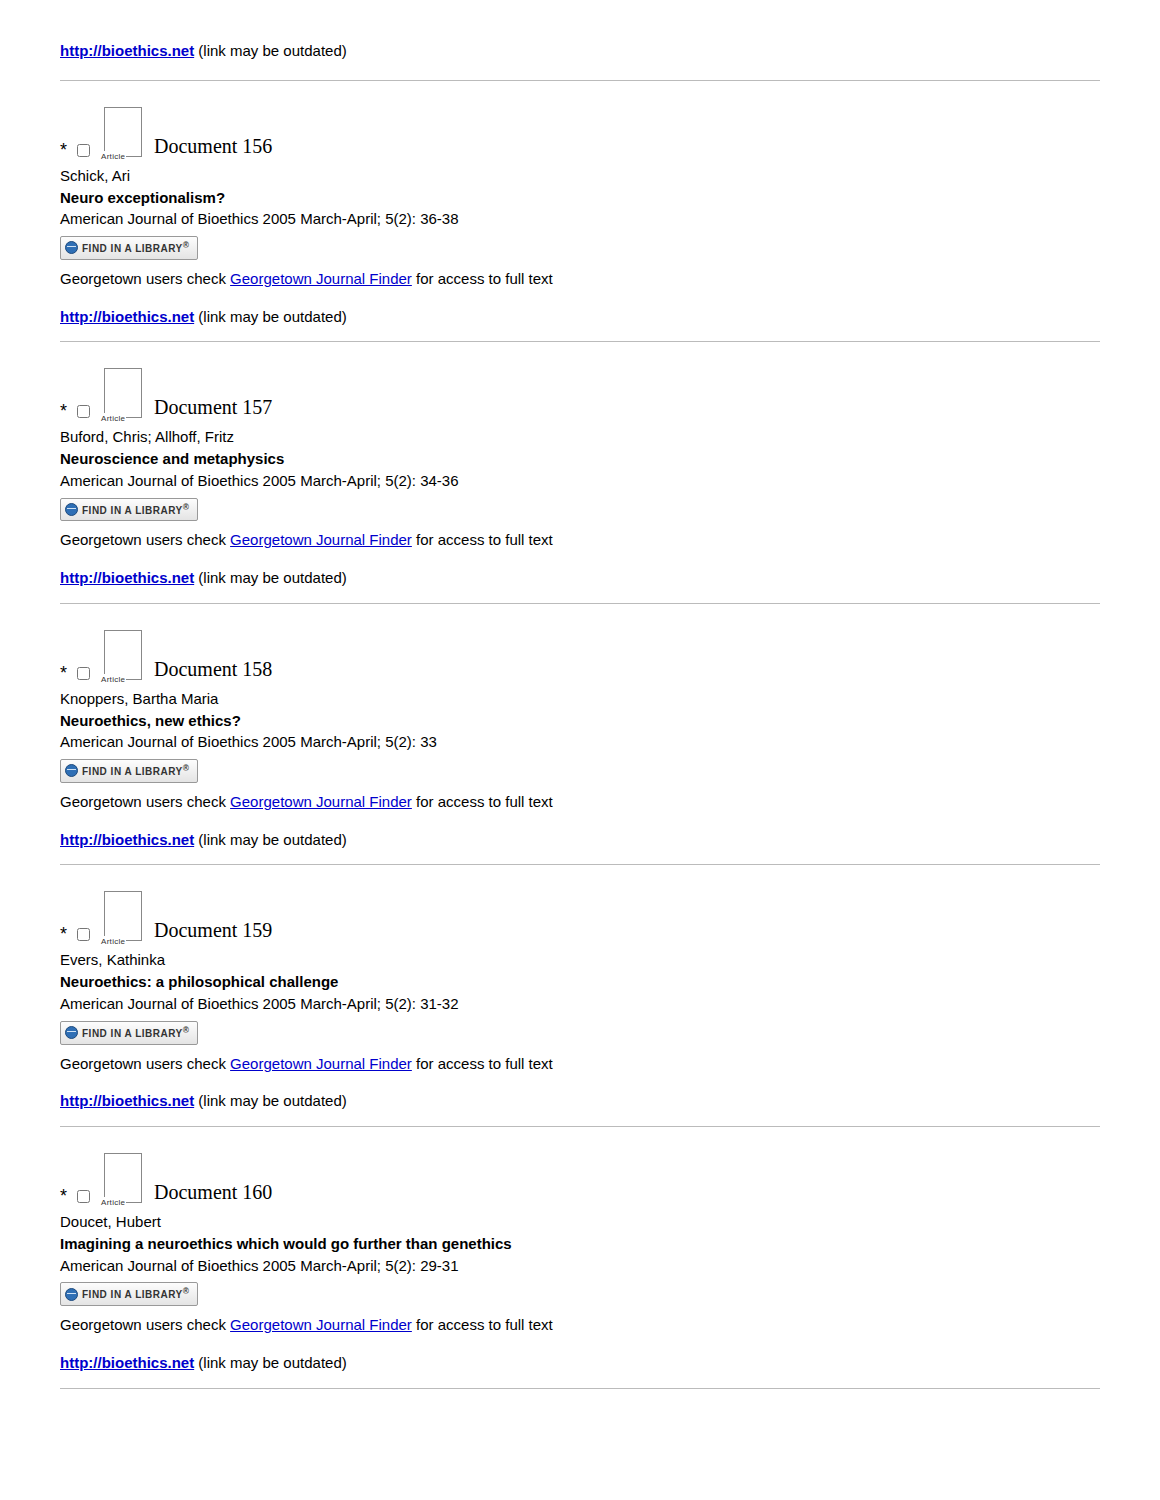http://bioethics.net (link may be outdated)
* Article Document 156
Schick, Ari
Neuro exceptionalism?
American Journal of Bioethics 2005 March-April; 5(2): 36-38
FIND IN A LIBRARY®
Georgetown users check Georgetown Journal Finder for access to full text
http://bioethics.net (link may be outdated)
* Article Document 157
Buford, Chris; Allhoff, Fritz
Neuroscience and metaphysics
American Journal of Bioethics 2005 March-April; 5(2): 34-36
FIND IN A LIBRARY®
Georgetown users check Georgetown Journal Finder for access to full text
http://bioethics.net (link may be outdated)
* Article Document 158
Knoppers, Bartha Maria
Neuroethics, new ethics?
American Journal of Bioethics 2005 March-April; 5(2): 33
FIND IN A LIBRARY®
Georgetown users check Georgetown Journal Finder for access to full text
http://bioethics.net (link may be outdated)
* Article Document 159
Evers, Kathinka
Neuroethics: a philosophical challenge
American Journal of Bioethics 2005 March-April; 5(2): 31-32
FIND IN A LIBRARY®
Georgetown users check Georgetown Journal Finder for access to full text
http://bioethics.net (link may be outdated)
* Article Document 160
Doucet, Hubert
Imagining a neuroethics which would go further than genethics
American Journal of Bioethics 2005 March-April; 5(2): 29-31
FIND IN A LIBRARY®
Georgetown users check Georgetown Journal Finder for access to full text
http://bioethics.net (link may be outdated)